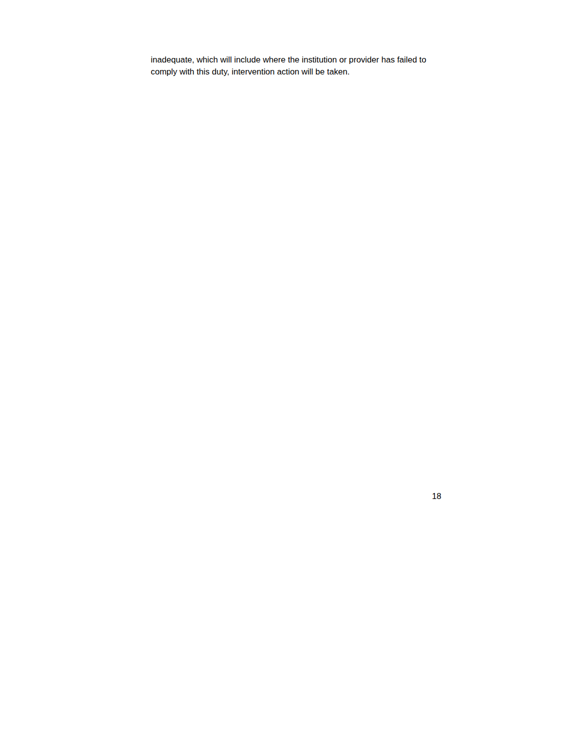inadequate, which will include where the institution or provider has failed to comply with this duty, intervention action will be taken.
18